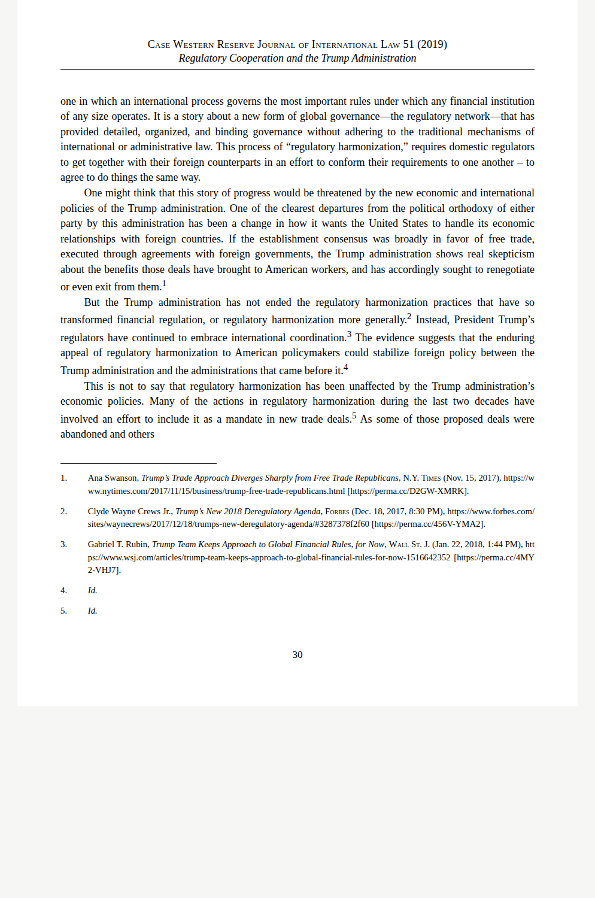Case Western Reserve Journal of International Law 51 (2019)
Regulatory Cooperation and the Trump Administration
one in which an international process governs the most important rules under which any financial institution of any size operates. It is a story about a new form of global governance—the regulatory network—that has provided detailed, organized, and binding governance without adhering to the traditional mechanisms of international or administrative law. This process of “regulatory harmonization,” requires domestic regulators to get together with their foreign counterparts in an effort to conform their requirements to one another – to agree to do things the same way.
One might think that this story of progress would be threatened by the new economic and international policies of the Trump administration. One of the clearest departures from the political orthodoxy of either party by this administration has been a change in how it wants the United States to handle its economic relationships with foreign countries. If the establishment consensus was broadly in favor of free trade, executed through agreements with foreign governments, the Trump administration shows real skepticism about the benefits those deals have brought to American workers, and has accordingly sought to renegotiate or even exit from them.1
But the Trump administration has not ended the regulatory harmonization practices that have so transformed financial regulation, or regulatory harmonization more generally.2 Instead, President Trump’s regulators have continued to embrace international coordination.3 The evidence suggests that the enduring appeal of regulatory harmonization to American policymakers could stabilize foreign policy between the Trump administration and the administrations that came before it.4
This is not to say that regulatory harmonization has been unaffected by the Trump administration’s economic policies. Many of the actions in regulatory harmonization during the last two decades have involved an effort to include it as a mandate in new trade deals.5 As some of those proposed deals were abandoned and others
1. Ana Swanson, Trump’s Trade Approach Diverges Sharply from Free Trade Republicans, N.Y. Times (Nov. 15, 2017), https://www.nytimes.com/2017/11/15/business/trump-free-trade-republicans.html [https://perma.cc/D2GW-XMRK].
2. Clyde Wayne Crews Jr., Trump’s New 2018 Deregulatory Agenda, Forbes (Dec. 18, 2017, 8:30 PM), https://www.forbes.com/sites/waynecrews/2017/12/18/trumps-new-deregulatory-agenda/#3287378f2f60 [https://perma.cc/456V-YMA2].
3. Gabriel T. Rubin, Trump Team Keeps Approach to Global Financial Rules, for Now, Wall St. J. (Jan. 22, 2018, 1:44 PM), https://www.wsj.com/articles/trump-team-keeps-approach-to-global-financial-rules-for-now-1516642352 [https://perma.cc/4MY2-VHJ7].
4. Id.
5. Id.
30